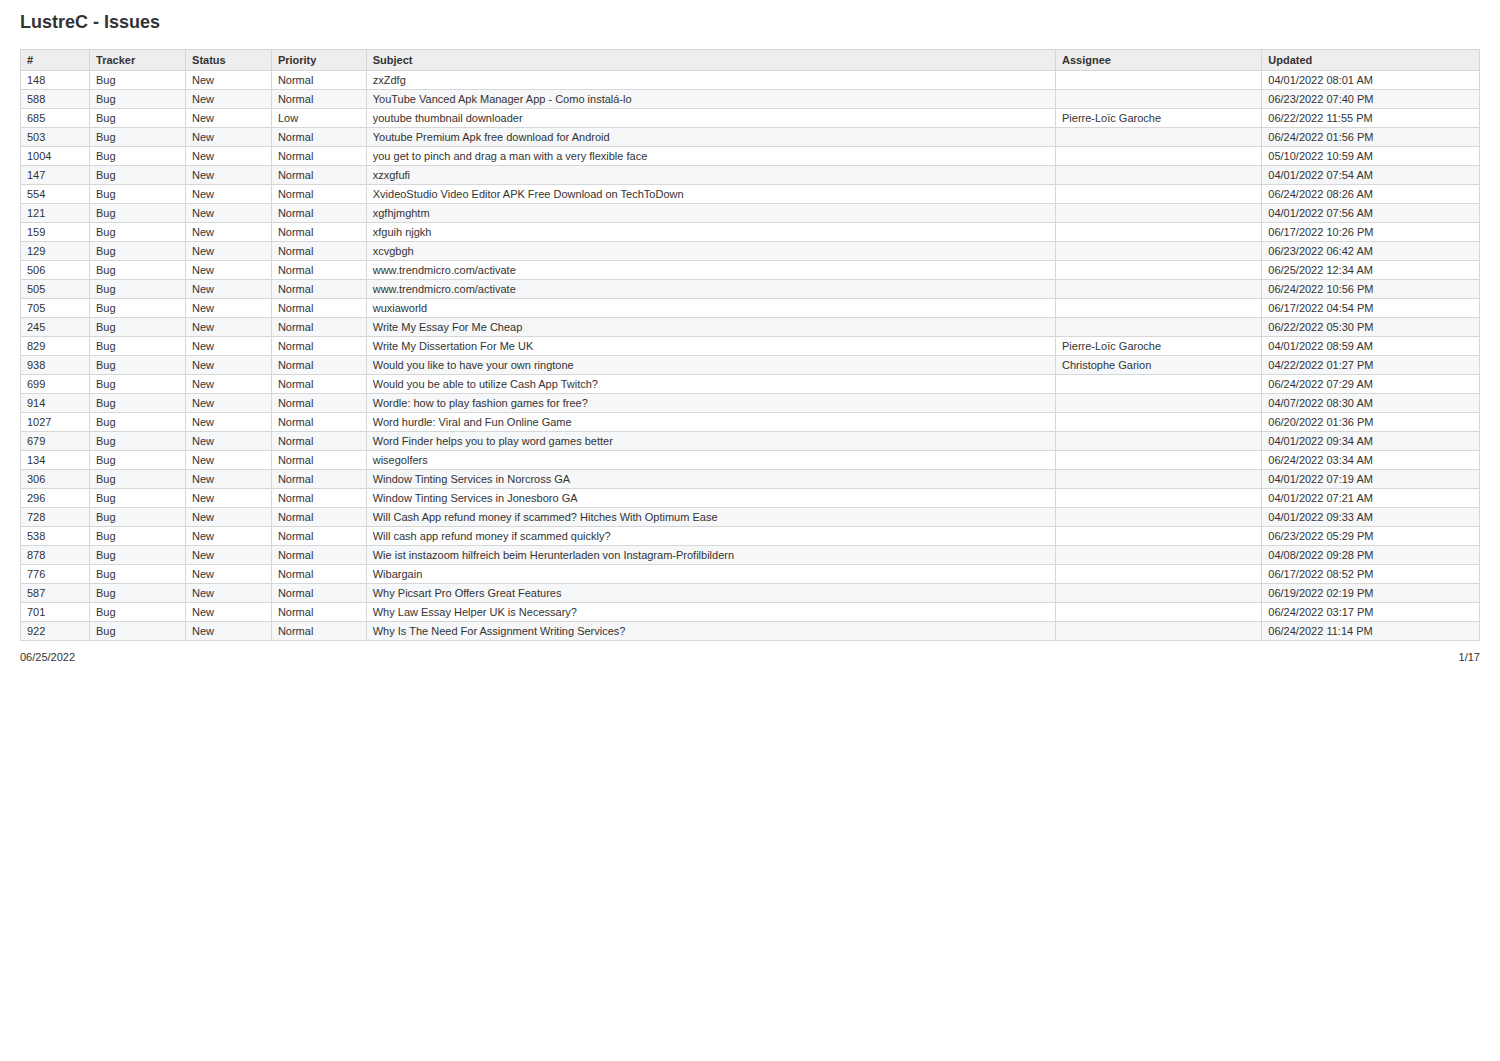LustreC - Issues
| # | Tracker | Status | Priority | Subject | Assignee | Updated |
| --- | --- | --- | --- | --- | --- | --- |
| 148 | Bug | New | Normal | zxZdfg | | 04/01/2022 08:01 AM |
| 588 | Bug | New | Normal | YouTube Vanced Apk Manager App - Como instalá-lo | | 06/23/2022 07:40 PM |
| 685 | Bug | New | Low | youtube thumbnail downloader | Pierre-Loïc Garoche | 06/22/2022 11:55 PM |
| 503 | Bug | New | Normal | Youtube Premium Apk free download for Android | | 06/24/2022 01:56 PM |
| 1004 | Bug | New | Normal | you get to pinch and drag a man with a very flexible face | | 05/10/2022 10:59 AM |
| 147 | Bug | New | Normal | xzxgfufi | | 04/01/2022 07:54 AM |
| 554 | Bug | New | Normal | XvideoStudio Video Editor APK Free Download on TechToDown | | 06/24/2022 08:26 AM |
| 121 | Bug | New | Normal | xgfhjmghtm | | 04/01/2022 07:56 AM |
| 159 | Bug | New | Normal | xfguih njgkh | | 06/17/2022 10:26 PM |
| 129 | Bug | New | Normal | xcvgbgh | | 06/23/2022 06:42 AM |
| 506 | Bug | New | Normal | www.trendmicro.com/activate | | 06/25/2022 12:34 AM |
| 505 | Bug | New | Normal | www.trendmicro.com/activate | | 06/24/2022 10:56 PM |
| 705 | Bug | New | Normal | wuxiaworld | | 06/17/2022 04:54 PM |
| 245 | Bug | New | Normal | Write My Essay For Me Cheap | | 06/22/2022 05:30 PM |
| 829 | Bug | New | Normal | Write My Dissertation For Me UK | Pierre-Loïc Garoche | 04/01/2022 08:59 AM |
| 938 | Bug | New | Normal | Would you like to have your own ringtone | Christophe Garion | 04/22/2022 01:27 PM |
| 699 | Bug | New | Normal | Would you be able to utilize Cash App Twitch? | | 06/24/2022 07:29 AM |
| 914 | Bug | New | Normal | Wordle: how to play fashion games for free? | | 04/07/2022 08:30 AM |
| 1027 | Bug | New | Normal | Word hurdle: Viral and Fun Online Game | | 06/20/2022 01:36 PM |
| 679 | Bug | New | Normal | Word Finder helps you to play word games better | | 04/01/2022 09:34 AM |
| 134 | Bug | New | Normal | wisegolfers | | 06/24/2022 03:34 AM |
| 306 | Bug | New | Normal | Window Tinting Services in Norcross GA | | 04/01/2022 07:19 AM |
| 296 | Bug | New | Normal | Window Tinting Services in Jonesboro GA | | 04/01/2022 07:21 AM |
| 728 | Bug | New | Normal | Will Cash App refund money if scammed? Hitches With Optimum Ease | | 04/01/2022 09:33 AM |
| 538 | Bug | New | Normal | Will cash app refund money if scammed quickly? | | 06/23/2022 05:29 PM |
| 878 | Bug | New | Normal | Wie ist instazoom hilfreich beim Herunterladen von Instagram-Profilbildern | | 04/08/2022 09:28 PM |
| 776 | Bug | New | Normal | Wibargain | | 06/17/2022 08:52 PM |
| 587 | Bug | New | Normal | Why Picsart Pro Offers Great Features | | 06/19/2022 02:19 PM |
| 701 | Bug | New | Normal | Why Law Essay Helper UK is Necessary? | | 06/24/2022 03:17 PM |
| 922 | Bug | New | Normal | Why Is The Need For Assignment Writing Services? | | 06/24/2022 11:14 PM |
06/25/2022 1/17